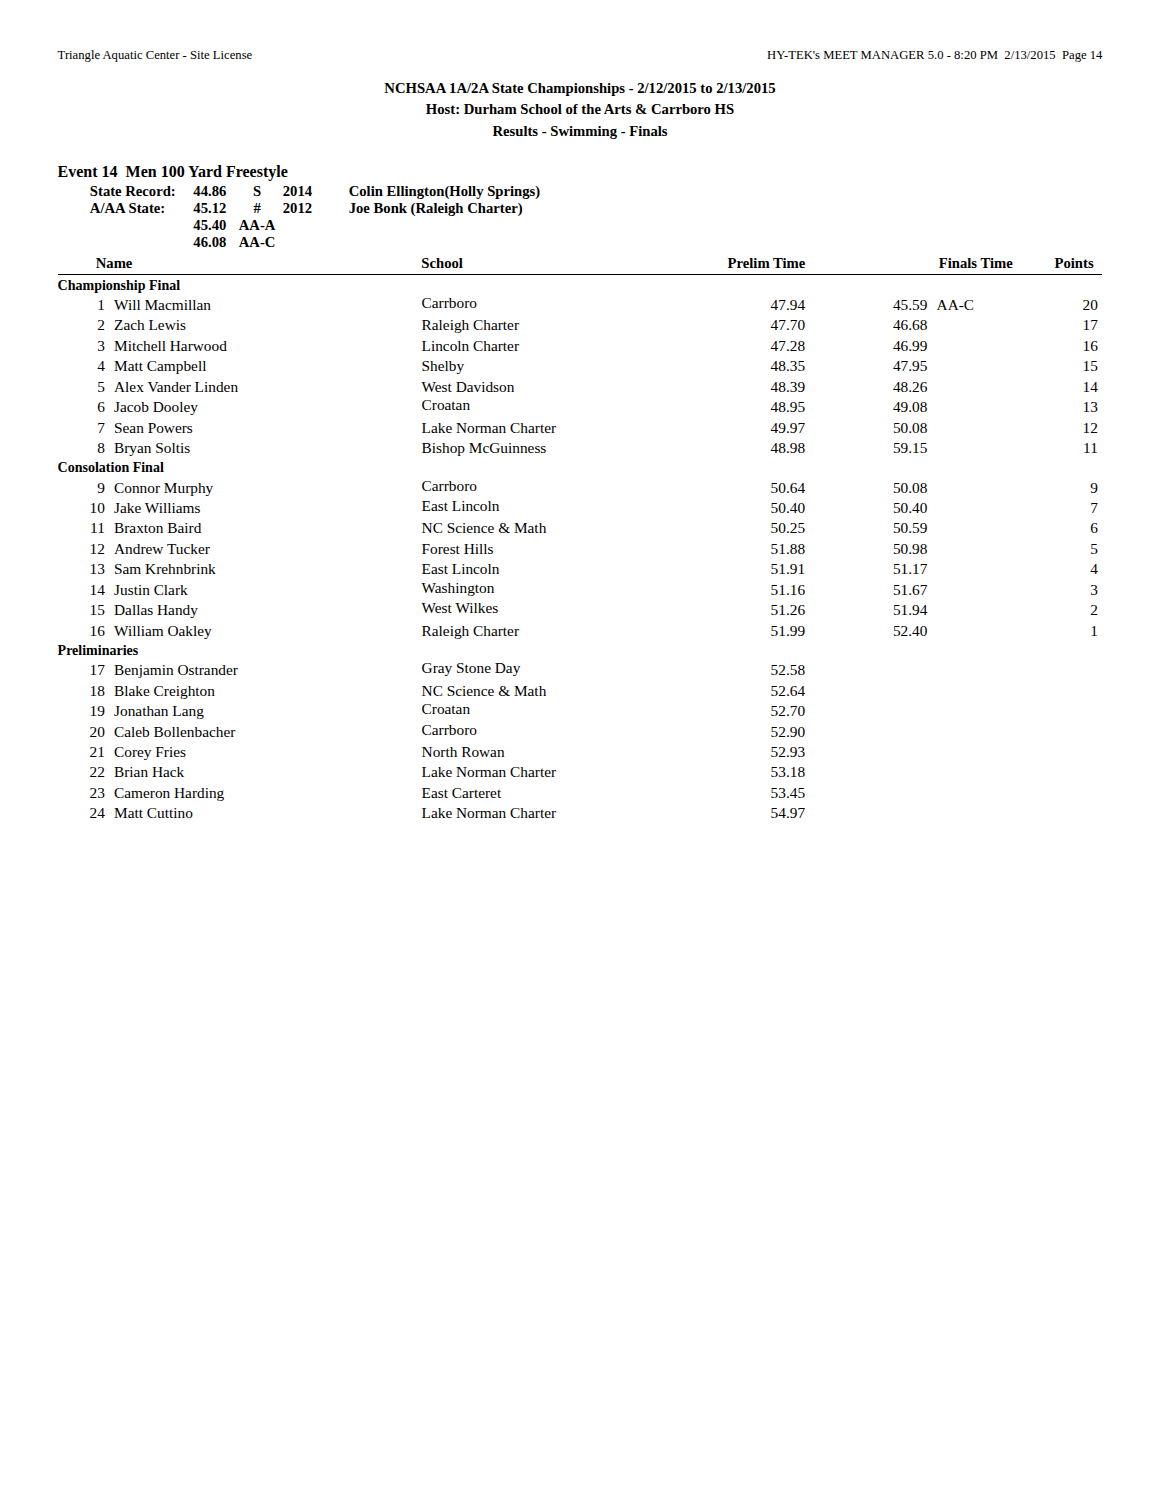Triangle Aquatic Center - Site License HY-TEK's MEET MANAGER 5.0 - 8:20 PM 2/13/2015 Page 14
NCHSAA 1A/2A State Championships - 2/12/2015 to 2/13/2015
Host: Durham School of the Arts & Carrboro HS
Results - Swimming - Finals
Event 14 Men 100 Yard Freestyle
| State Record: | 44.86 | S | 2014 | Colin Ellington(Holly Springs) |
| A/AA State: | 45.12 | # | 2012 | Joe Bonk (Raleigh Charter) |
| | 45.40 | AA-A | | |
| | 46.08 | AA-C | | |
| Name | School | Prelim Time | Finals Time | Points |
| --- | --- | --- | --- | --- |
| Championship Final |
| 1 | Will Macmillan | Carrboro | 47.94 | 45.59 | AA-C | 20 |
| 2 | Zach Lewis | Raleigh Charter | 47.70 | 46.68 | | 17 |
| 3 | Mitchell Harwood | Lincoln Charter | 47.28 | 46.99 | | 16 |
| 4 | Matt Campbell | Shelby | 48.35 | 47.95 | | 15 |
| 5 | Alex Vander Linden | West Davidson | 48.39 | 48.26 | | 14 |
| 6 | Jacob Dooley | Croatan | 48.95 | 49.08 | | 13 |
| 7 | Sean Powers | Lake Norman Charter | 49.97 | 50.08 | | 12 |
| 8 | Bryan Soltis | Bishop McGuinness | 48.98 | 59.15 | | 11 |
| Consolation Final |
| 9 | Connor Murphy | Carrboro | 50.64 | 50.08 | | 9 |
| 10 | Jake Williams | East Lincoln | 50.40 | 50.40 | | 7 |
| 11 | Braxton Baird | NC Science & Math | 50.25 | 50.59 | | 6 |
| 12 | Andrew Tucker | Forest Hills | 51.88 | 50.98 | | 5 |
| 13 | Sam Krehnbrink | East Lincoln | 51.91 | 51.17 | | 4 |
| 14 | Justin Clark | Washington | 51.16 | 51.67 | | 3 |
| 15 | Dallas Handy | West Wilkes | 51.26 | 51.94 | | 2 |
| 16 | William Oakley | Raleigh Charter | 51.99 | 52.40 | | 1 |
| Preliminaries |
| 17 | Benjamin Ostrander | Gray Stone Day | 52.58 | | | |
| 18 | Blake Creighton | NC Science & Math | 52.64 | | | |
| 19 | Jonathan Lang | Croatan | 52.70 | | | |
| 20 | Caleb Bollenbacher | Carrboro | 52.90 | | | |
| 21 | Corey Fries | North Rowan | 52.93 | | | |
| 22 | Brian Hack | Lake Norman Charter | 53.18 | | | |
| 23 | Cameron Harding | East Carteret | 53.45 | | | |
| 24 | Matt Cuttino | Lake Norman Charter | 54.97 | | | |